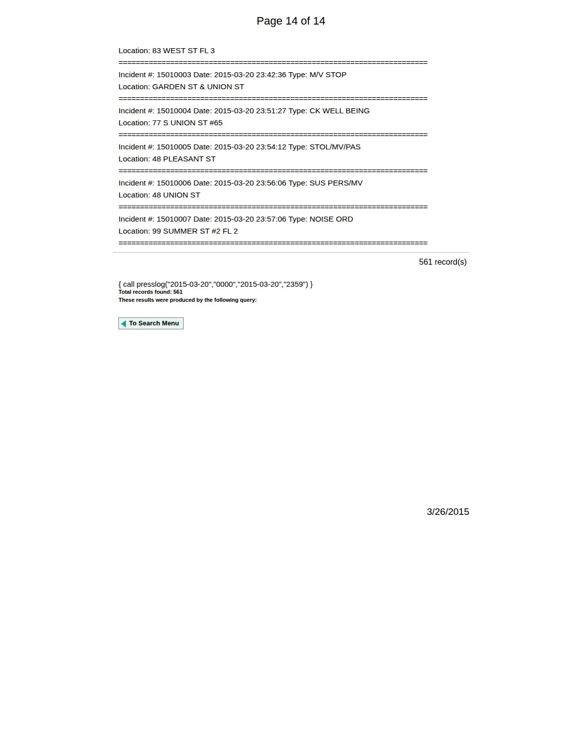Page 14 of 14
Location: 83 WEST ST FL 3 ======================================================================== Incident #: 15010003 Date: 2015-03-20 23:42:36 Type: M/V STOP Location: GARDEN ST & UNION ST ======================================================================== Incident #: 15010004 Date: 2015-03-20 23:51:27 Type: CK WELL BEING Location: 77 S UNION ST #65 ======================================================================== Incident #: 15010005 Date: 2015-03-20 23:54:12 Type: STOL/MV/PAS Location: 48 PLEASANT ST ======================================================================== Incident #: 15010006 Date: 2015-03-20 23:56:06 Type: SUS PERS/MV Location: 48 UNION ST ======================================================================== Incident #: 15010007 Date: 2015-03-20 23:57:06 Type: NOISE ORD Location: 99 SUMMER ST #2 FL 2 ========================================================================
561 record(s)
{ call presslog("2015-03-20","0000","2015-03-20","2359") }
Total records found: 561
These results were produced by the following query:
To Search Menu
3/26/2015